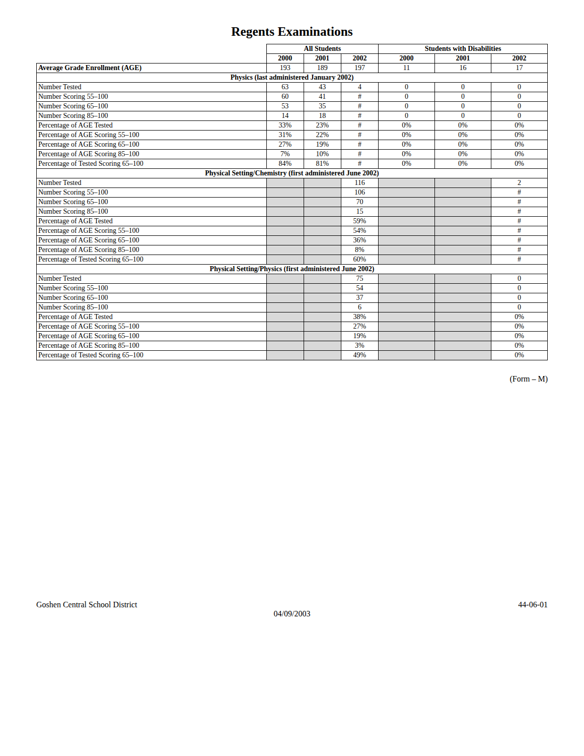Regents Examinations
| | All Students | Students with Disabilities |
| | 2000 | 2001 | 2002 | 2000 | 2001 | 2002 |
| Average Grade Enrollment (AGE) | 193 | 189 | 197 | 11 | 16 | 17 |
| Physics (last administered January 2002) |
| Number Tested | 63 | 43 | 4 | 0 | 0 | 0 |
| Number Scoring 55–100 | 60 | 41 | # | 0 | 0 | 0 |
| Number Scoring 65–100 | 53 | 35 | # | 0 | 0 | 0 |
| Number Scoring 85–100 | 14 | 18 | # | 0 | 0 | 0 |
| Percentage of AGE Tested | 33% | 23% | # | 0% | 0% | 0% |
| Percentage of AGE Scoring 55–100 | 31% | 22% | # | 0% | 0% | 0% |
| Percentage of AGE Scoring 65–100 | 27% | 19% | # | 0% | 0% | 0% |
| Percentage of AGE Scoring 85–100 | 7% | 10% | # | 0% | 0% | 0% |
| Percentage of Tested Scoring 65–100 | 84% | 81% | # | 0% | 0% | 0% |
| Physical Setting/Chemistry (first administered June 2002) |
| Number Tested | | | 116 | | | 2 |
| Number Scoring 55–100 | | | 106 | | | # |
| Number Scoring 65–100 | | | 70 | | | # |
| Number Scoring 85–100 | | | 15 | | | # |
| Percentage of AGE Tested | | | 59% | | | # |
| Percentage of AGE Scoring 55–100 | | | 54% | | | # |
| Percentage of AGE Scoring 65–100 | | | 36% | | | # |
| Percentage of AGE Scoring 85–100 | | | 8% | | | # |
| Percentage of Tested Scoring 65–100 | | | 60% | | | # |
| Physical Setting/Physics (first administered June 2002) |
| Number Tested | | | 75 | | | 0 |
| Number Scoring 55–100 | | | 54 | | | 0 |
| Number Scoring 65–100 | | | 37 | | | 0 |
| Number Scoring 85–100 | | | 6 | | | 0 |
| Percentage of AGE Tested | | | 38% | | | 0% |
| Percentage of AGE Scoring 55–100 | | | 27% | | | 0% |
| Percentage of AGE Scoring 65–100 | | | 19% | | | 0% |
| Percentage of AGE Scoring 85–100 | | | 3% | | | 0% |
| Percentage of Tested Scoring 65–100 | | | 49% | | | 0% |
(Form – M)
Goshen Central School District 44-06-01
04/09/2003